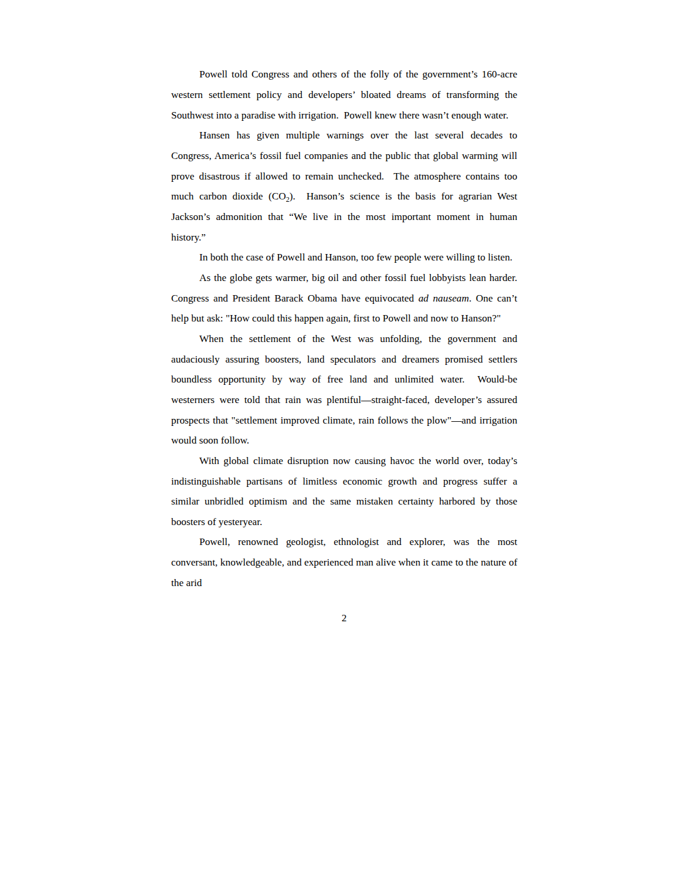Powell told Congress and others of the folly of the government’s 160-acre western settlement policy and developers’ bloated dreams of transforming the Southwest into a paradise with irrigation. Powell knew there wasn’t enough water.
Hansen has given multiple warnings over the last several decades to Congress, America’s fossil fuel companies and the public that global warming will prove disastrous if allowed to remain unchecked. The atmosphere contains too much carbon dioxide (CO2). Hanson’s science is the basis for agrarian West Jackson’s admonition that “We live in the most important moment in human history.”
In both the case of Powell and Hanson, too few people were willing to listen.
As the globe gets warmer, big oil and other fossil fuel lobbyists lean harder. Congress and President Barack Obama have equivocated ad nauseam. One can’t help but ask: "How could this happen again, first to Powell and now to Hanson?"
When the settlement of the West was unfolding, the government and audaciously assuring boosters, land speculators and dreamers promised settlers boundless opportunity by way of free land and unlimited water. Would-be westerners were told that rain was plentiful—straight-faced, developer’s assured prospects that "settlement improved climate, rain follows the plow"—and irrigation would soon follow.
With global climate disruption now causing havoc the world over, today’s indistinguishable partisans of limitless economic growth and progress suffer a similar unbridled optimism and the same mistaken certainty harbored by those boosters of yesteryear.
Powell, renowned geologist, ethnologist and explorer, was the most conversant, knowledgeable, and experienced man alive when it came to the nature of the arid
2